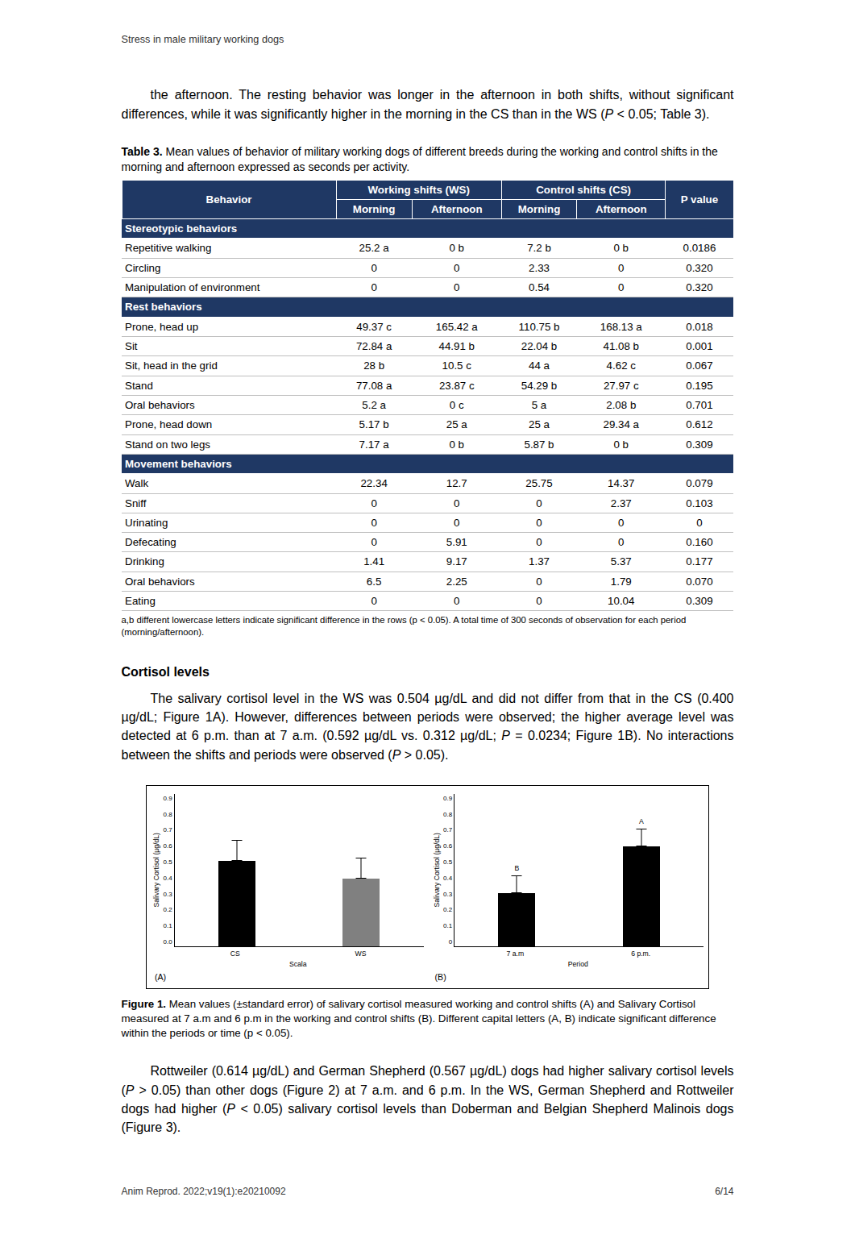Stress in male military working dogs
the afternoon. The resting behavior was longer in the afternoon in both shifts, without significant differences, while it was significantly higher in the morning in the CS than in the WS (P < 0.05; Table 3).
Table 3. Mean values of behavior of military working dogs of different breeds during the working and control shifts in the morning and afternoon expressed as seconds per activity.
| Behavior | Working shifts (WS) | Control shifts (CS) | P value |
| --- | --- | --- | --- |
| Morning | Afternoon | Morning | Afternoon |
| Stereotypic behaviors |
| Repetitive walking | 25.2 a | 0 b | 7.2 b | 0 b | 0.0186 |
| Circling | 0 | 0 | 2.33 | 0 | 0.320 |
| Manipulation of environment | 0 | 0 | 0.54 | 0 | 0.320 |
| Rest behaviors |
| Prone, head up | 49.37 c | 165.42 a | 110.75 b | 168.13 a | 0.018 |
| Sit | 72.84 a | 44.91 b | 22.04 b | 41.08 b | 0.001 |
| Sit, head in the grid | 28 b | 10.5 c | 44 a | 4.62 c | 0.067 |
| Stand | 77.08 a | 23.87 c | 54.29 b | 27.97 c | 0.195 |
| Oral behaviors | 5.2 a | 0 c | 5 a | 2.08 b | 0.701 |
| Prone, head down | 5.17 b | 25 a | 25 a | 29.34 a | 0.612 |
| Stand on two legs | 7.17 a | 0 b | 5.87 b | 0 b | 0.309 |
| Movement behaviors |
| Walk | 22.34 | 12.7 | 25.75 | 14.37 | 0.079 |
| Sniff | 0 | 0 | 0 | 2.37 | 0.103 |
| Urinating | 0 | 0 | 0 | 0 | 0 |
| Defecating | 0 | 5.91 | 0 | 0 | 0.160 |
| Drinking | 1.41 | 9.17 | 1.37 | 5.37 | 0.177 |
| Oral behaviors | 6.5 | 2.25 | 0 | 1.79 | 0.070 |
| Eating | 0 | 0 | 0 | 10.04 | 0.309 |
a,b different lowercase letters indicate significant difference in the rows (p < 0.05). A total time of 300 seconds of observation for each period (morning/afternoon).
Cortisol levels
The salivary cortisol level in the WS was 0.504 µg/dL and did not differ from that in the CS (0.400 µg/dL; Figure 1A). However, differences between periods were observed; the higher average level was detected at 6 p.m. than at 7 a.m. (0.592 µg/dL vs. 0.312 µg/dL; P = 0.0234; Figure 1B). No interactions between the shifts and periods were observed (P > 0.05).
Salivary Cortisol (µg/dL)
0.90.80.70.60.50.40.30.20.10.0
CS WS
Scala
(A)
Salivary Cortisol (µg/dL)
0.90.80.70.60.50.40.30.20.10
B
A
7 a.m 6 p.m.
Period
(B)
Figure 1. Mean values (±standard error) of salivary cortisol measured working and control shifts (A) and Salivary Cortisol measured at 7 a.m and 6 p.m in the working and control shifts (B). Different capital letters (A, B) indicate significant difference within the periods or time (p < 0.05).
Rottweiler (0.614 µg/dL) and German Shepherd (0.567 µg/dL) dogs had higher salivary cortisol levels (P > 0.05) than other dogs (Figure 2) at 7 a.m. and 6 p.m. In the WS, German Shepherd and Rottweiler dogs had higher (P < 0.05) salivary cortisol levels than Doberman and Belgian Shepherd Malinois dogs (Figure 3).
Anim Reprod. 2022;v19(1):e20210092 6/14